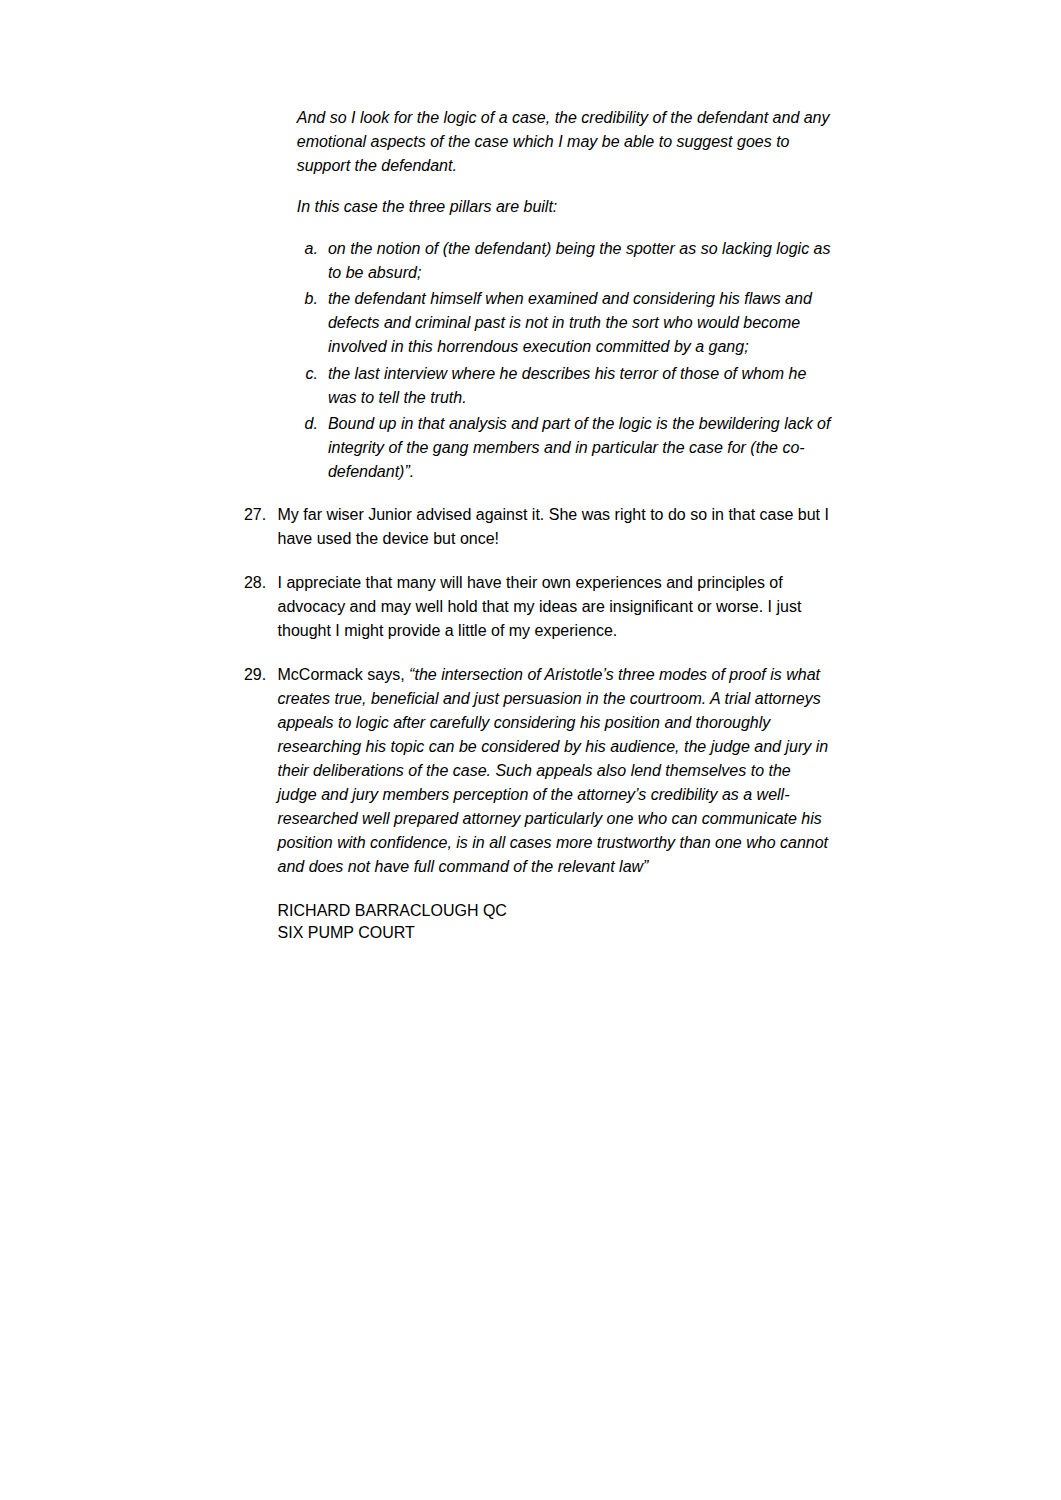And so I look for the logic of a case, the credibility of the defendant and any emotional aspects of the case which I may be able to suggest goes to support the defendant.
In this case the three pillars are built:
on the notion of (the defendant) being the spotter as so lacking logic as to be absurd;
the defendant himself when examined and considering his flaws and defects and criminal past is not in truth the sort who would become involved in this horrendous execution committed by a gang;
the last interview where he describes his terror of those of whom he was to tell the truth.
Bound up in that analysis and part of the logic is the bewildering lack of integrity of the gang members and in particular the case for (the co-defendant)”.
My far wiser Junior advised against it. She was right to do so in that case but I have used the device but once!
I appreciate that many will have their own experiences and principles of advocacy and may well hold that my ideas are insignificant or worse. I just thought I might provide a little of my experience.
McCormack says, “the intersection of Aristotle’s three modes of proof is what creates true, beneficial and just persuasion in the courtroom. A trial attorneys appeals to logic after carefully considering his position and thoroughly researching his topic can be considered by his audience, the judge and jury in their deliberations of the case. Such appeals also lend themselves to the judge and jury members perception of the attorney’s credibility as a well-researched well prepared attorney particularly one who can communicate his position with confidence, is in all cases more trustworthy than one who cannot and does not have full command of the relevant law”
RICHARD BARRACLOUGH QC
SIX PUMP COURT